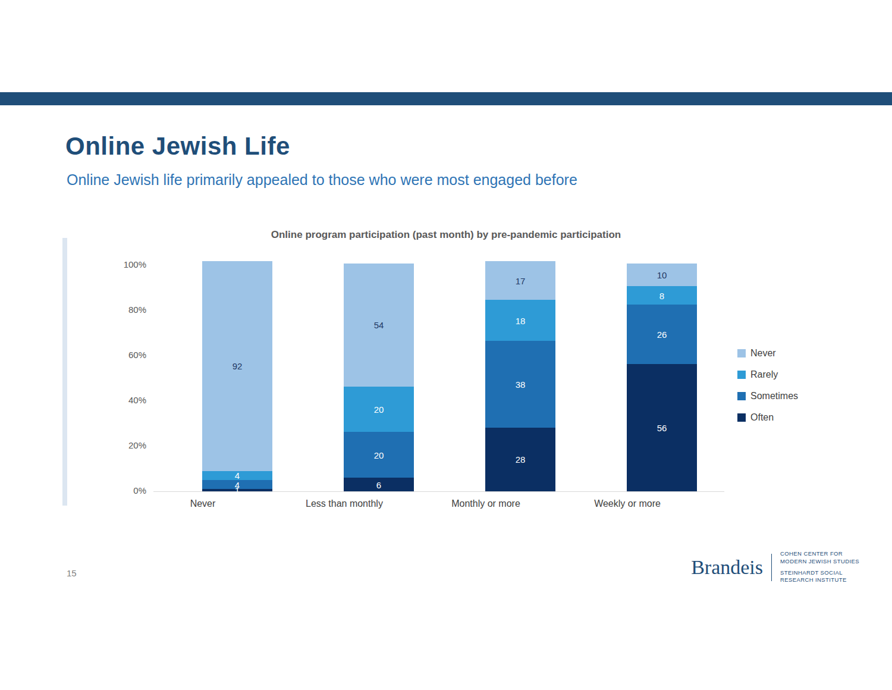Online Jewish Life
Online Jewish life primarily appealed to those who were most engaged before
Online program participation (past month) by pre-pandemic participation
100%
80%
60%
40%
20%
0%
92
4
4
1
54
20
20
6
17
18
38
28
10
8
26
56
Never
Less than monthly
Monthly or more
Weekly or more
Never
Rarely
Sometimes
Often
15
Brandeis
COHEN CENTER FOR
MODERN JEWISH STUDIES
STEINHARDT SOCIAL
RESEARCH INSTITUTE